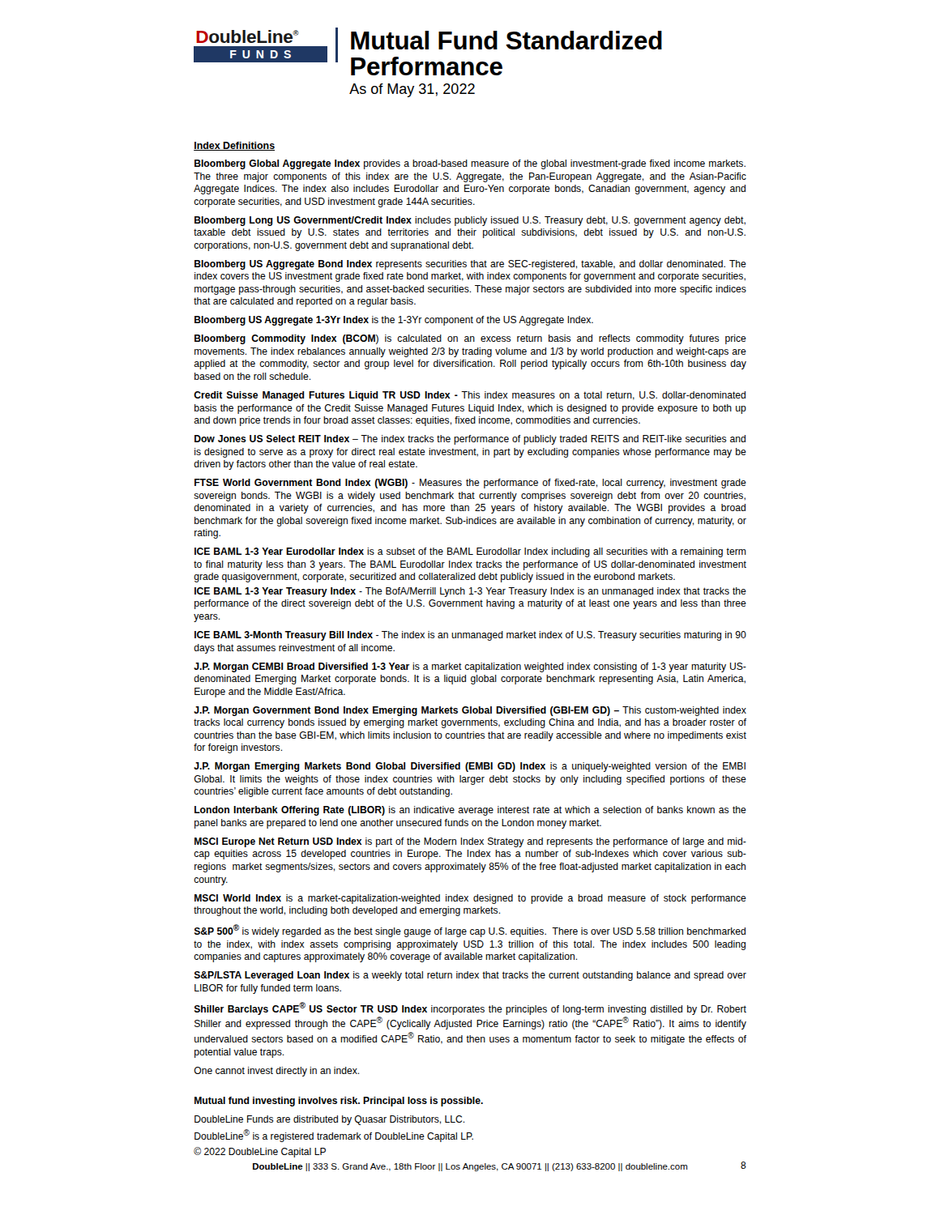| D oubleLine ® |
| FUNDS |
Mutual Fund Standardized Performance
As of May 31, 2022
Index Definitions
Bloomberg Global Aggregate Index provides a broad-based measure of the global investment-grade fixed income markets. The three major components of this index are the U.S. Aggregate, the Pan-European Aggregate, and the Asian-Pacific Aggregate Indices. The index also includes Eurodollar and Euro-Yen corporate bonds, Canadian government, agency and corporate securities, and USD investment grade 144A securities.
Bloomberg Long US Government/Credit Index includes publicly issued U.S. Treasury debt, U.S. government agency debt, taxable debt issued by U.S. states and territories and their political subdivisions, debt issued by U.S. and non-U.S. corporations, non-U.S. government debt and supranational debt.
Bloomberg US Aggregate Bond Index represents securities that are SEC-registered, taxable, and dollar denominated. The index covers the US investment grade fixed rate bond market, with index components for government and corporate securities, mortgage pass-through securities, and asset-backed securities. These major sectors are subdivided into more specific indices that are calculated and reported on a regular basis.
Bloomberg US Aggregate 1-3Yr Index is the 1-3Yr component of the US Aggregate Index.
Bloomberg Commodity Index (BCOM) is calculated on an excess return basis and reflects commodity futures price movements. The index rebalances annually weighted 2/3 by trading volume and 1/3 by world production and weight-caps are applied at the commodity, sector and group level for diversification. Roll period typically occurs from 6th-10th business day based on the roll schedule.
Credit Suisse Managed Futures Liquid TR USD Index - This index measures on a total return, U.S. dollar-denominated basis the performance of the Credit Suisse Managed Futures Liquid Index, which is designed to provide exposure to both up and down price trends in four broad asset classes: equities, fixed income, commodities and currencies.
Dow Jones US Select REIT Index – The index tracks the performance of publicly traded REITS and REIT-like securities and is designed to serve as a proxy for direct real estate investment, in part by excluding companies whose performance may be driven by factors other than the value of real estate.
FTSE World Government Bond Index (WGBI) - Measures the performance of fixed-rate, local currency, investment grade sovereign bonds. The WGBI is a widely used benchmark that currently comprises sovereign debt from over 20 countries, denominated in a variety of currencies, and has more than 25 years of history available. The WGBI provides a broad benchmark for the global sovereign fixed income market. Sub-indices are available in any combination of currency, maturity, or rating.
ICE BAML 1-3 Year Eurodollar Index is a subset of the BAML Eurodollar Index including all securities with a remaining term to final maturity less than 3 years. The BAML Eurodollar Index tracks the performance of US dollar-denominated investment grade quasigovernment, corporate, securitized and collateralized debt publicly issued in the eurobond markets.
ICE BAML 1-3 Year Treasury Index - The BofA/Merrill Lynch 1-3 Year Treasury Index is an unmanaged index that tracks the performance of the direct sovereign debt of the U.S. Government having a maturity of at least one years and less than three years.
ICE BAML 3-Month Treasury Bill Index - The index is an unmanaged market index of U.S. Treasury securities maturing in 90 days that assumes reinvestment of all income.
J.P. Morgan CEMBI Broad Diversified 1-3 Year is a market capitalization weighted index consisting of 1-3 year maturity US-denominated Emerging Market corporate bonds. It is a liquid global corporate benchmark representing Asia, Latin America, Europe and the Middle East/Africa.
J.P. Morgan Government Bond Index Emerging Markets Global Diversified (GBI-EM GD) – This custom-weighted index tracks local currency bonds issued by emerging market governments, excluding China and India, and has a broader roster of countries than the base GBI-EM, which limits inclusion to countries that are readily accessible and where no impediments exist for foreign investors.
J.P. Morgan Emerging Markets Bond Global Diversified (EMBI GD) Index is a uniquely-weighted version of the EMBI Global. It limits the weights of those index countries with larger debt stocks by only including specified portions of these countries’ eligible current face amounts of debt outstanding.
London Interbank Offering Rate (LIBOR) is an indicative average interest rate at which a selection of banks known as the panel banks are prepared to lend one another unsecured funds on the London money market.
MSCI Europe Net Return USD Index is part of the Modern Index Strategy and represents the performance of large and mid-cap equities across 15 developed countries in Europe. The Index has a number of sub-Indexes which cover various sub-regions market segments/sizes, sectors and covers approximately 85% of the free float-adjusted market capitalization in each country.
MSCI World Index is a market-capitalization-weighted index designed to provide a broad measure of stock performance throughout the world, including both developed and emerging markets.
S&P 500® is widely regarded as the best single gauge of large cap U.S. equities. There is over USD 5.58 trillion benchmarked to the index, with index assets comprising approximately USD 1.3 trillion of this total. The index includes 500 leading companies and captures approximately 80% coverage of available market capitalization.
S&P/LSTA Leveraged Loan Index is a weekly total return index that tracks the current outstanding balance and spread over LIBOR for fully funded term loans.
Shiller Barclays CAPE® US Sector TR USD Index incorporates the principles of long-term investing distilled by Dr. Robert Shiller and expressed through the CAPE® (Cyclically Adjusted Price Earnings) ratio (the “CAPE® Ratio”). It aims to identify undervalued sectors based on a modified CAPE® Ratio, and then uses a momentum factor to seek to mitigate the effects of potential value traps.
One cannot invest directly in an index.
Mutual fund investing involves risk. Principal loss is possible.
DoubleLine Funds are distributed by Quasar Distributors, LLC.
DoubleLine® is a registered trademark of DoubleLine Capital LP.
© 2022 DoubleLine Capital LP
DoubleLine || 333 S. Grand Ave., 18th Floor || Los Angeles, CA 90071 || (213) 633-8200 || doubleline.com
8